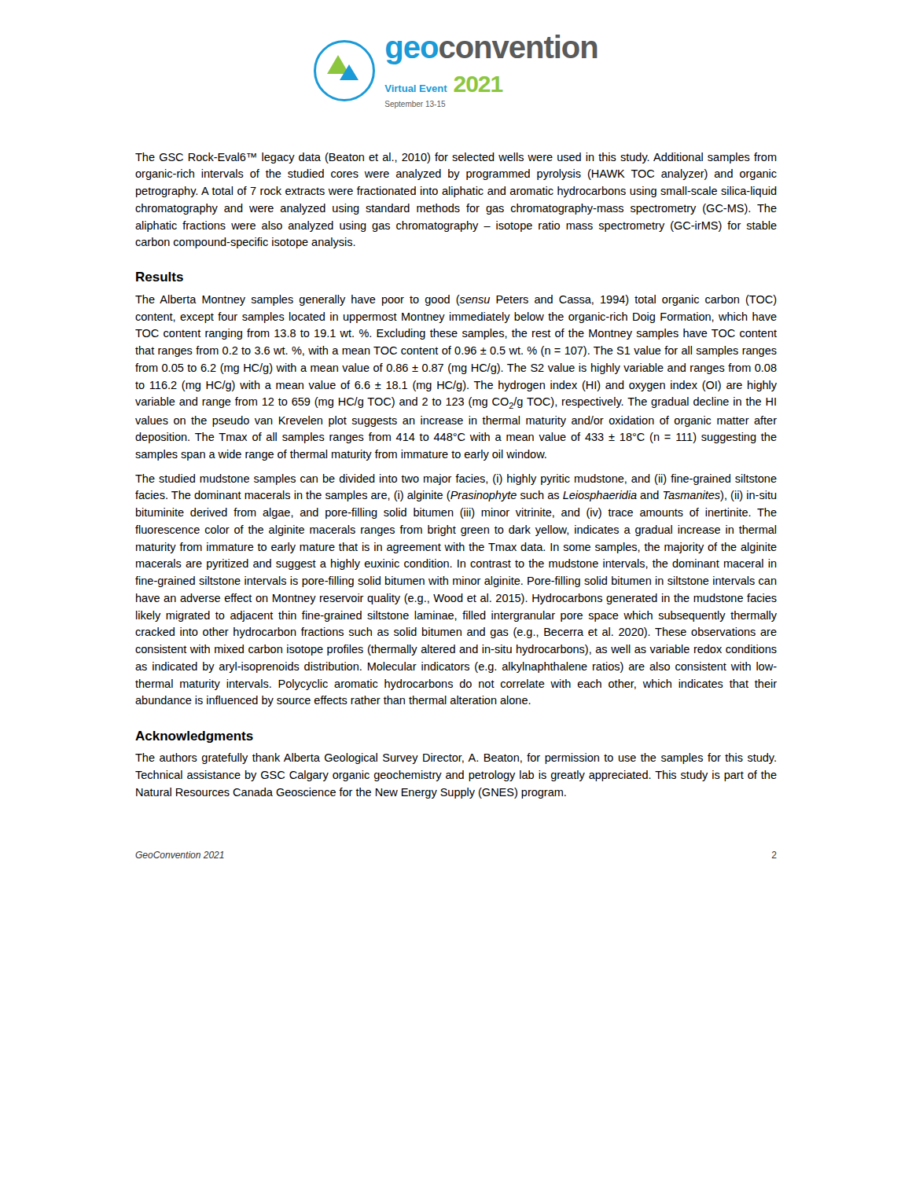geo convention
Virtual Event
September 13-15
2021
The GSC Rock-Eval6™ legacy data (Beaton et al., 2010) for selected wells were used in this study. Additional samples from organic-rich intervals of the studied cores were analyzed by programmed pyrolysis (HAWK TOC analyzer) and organic petrography. A total of 7 rock extracts were fractionated into aliphatic and aromatic hydrocarbons using small-scale silica-liquid chromatography and were analyzed using standard methods for gas chromatography-mass spectrometry (GC-MS). The aliphatic fractions were also analyzed using gas chromatography – isotope ratio mass spectrometry (GC-irMS) for stable carbon compound-specific isotope analysis.
Results
The Alberta Montney samples generally have poor to good (sensu Peters and Cassa, 1994) total organic carbon (TOC) content, except four samples located in uppermost Montney immediately below the organic-rich Doig Formation, which have TOC content ranging from 13.8 to 19.1 wt. %. Excluding these samples, the rest of the Montney samples have TOC content that ranges from 0.2 to 3.6 wt. %, with a mean TOC content of 0.96 ± 0.5 wt. % (n = 107). The S1 value for all samples ranges from 0.05 to 6.2 (mg HC/g) with a mean value of 0.86 ± 0.87 (mg HC/g). The S2 value is highly variable and ranges from 0.08 to 116.2 (mg HC/g) with a mean value of 6.6 ± 18.1 (mg HC/g). The hydrogen index (HI) and oxygen index (OI) are highly variable and range from 12 to 659 (mg HC/g TOC) and 2 to 123 (mg CO2/g TOC), respectively. The gradual decline in the HI values on the pseudo van Krevelen plot suggests an increase in thermal maturity and/or oxidation of organic matter after deposition. The Tmax of all samples ranges from 414 to 448°C with a mean value of 433 ± 18°C (n = 111) suggesting the samples span a wide range of thermal maturity from immature to early oil window.
The studied mudstone samples can be divided into two major facies, (i) highly pyritic mudstone, and (ii) fine-grained siltstone facies. The dominant macerals in the samples are, (i) alginite (Prasinophyte such as Leiosphaeridia and Tasmanites), (ii) in-situ bituminite derived from algae, and pore-filling solid bitumen (iii) minor vitrinite, and (iv) trace amounts of inertinite. The fluorescence color of the alginite macerals ranges from bright green to dark yellow, indicates a gradual increase in thermal maturity from immature to early mature that is in agreement with the Tmax data. In some samples, the majority of the alginite macerals are pyritized and suggest a highly euxinic condition. In contrast to the mudstone intervals, the dominant maceral in fine-grained siltstone intervals is pore-filling solid bitumen with minor alginite. Pore-filling solid bitumen in siltstone intervals can have an adverse effect on Montney reservoir quality (e.g., Wood et al. 2015). Hydrocarbons generated in the mudstone facies likely migrated to adjacent thin fine-grained siltstone laminae, filled intergranular pore space which subsequently thermally cracked into other hydrocarbon fractions such as solid bitumen and gas (e.g., Becerra et al. 2020). These observations are consistent with mixed carbon isotope profiles (thermally altered and in-situ hydrocarbons), as well as variable redox conditions as indicated by aryl-isoprenoids distribution. Molecular indicators (e.g. alkylnaphthalene ratios) are also consistent with low-thermal maturity intervals. Polycyclic aromatic hydrocarbons do not correlate with each other, which indicates that their abundance is influenced by source effects rather than thermal alteration alone.
Acknowledgments
The authors gratefully thank Alberta Geological Survey Director, A. Beaton, for permission to use the samples for this study. Technical assistance by GSC Calgary organic geochemistry and petrology lab is greatly appreciated. This study is part of the Natural Resources Canada Geoscience for the New Energy Supply (GNES) program.
GeoConvention 2021 2